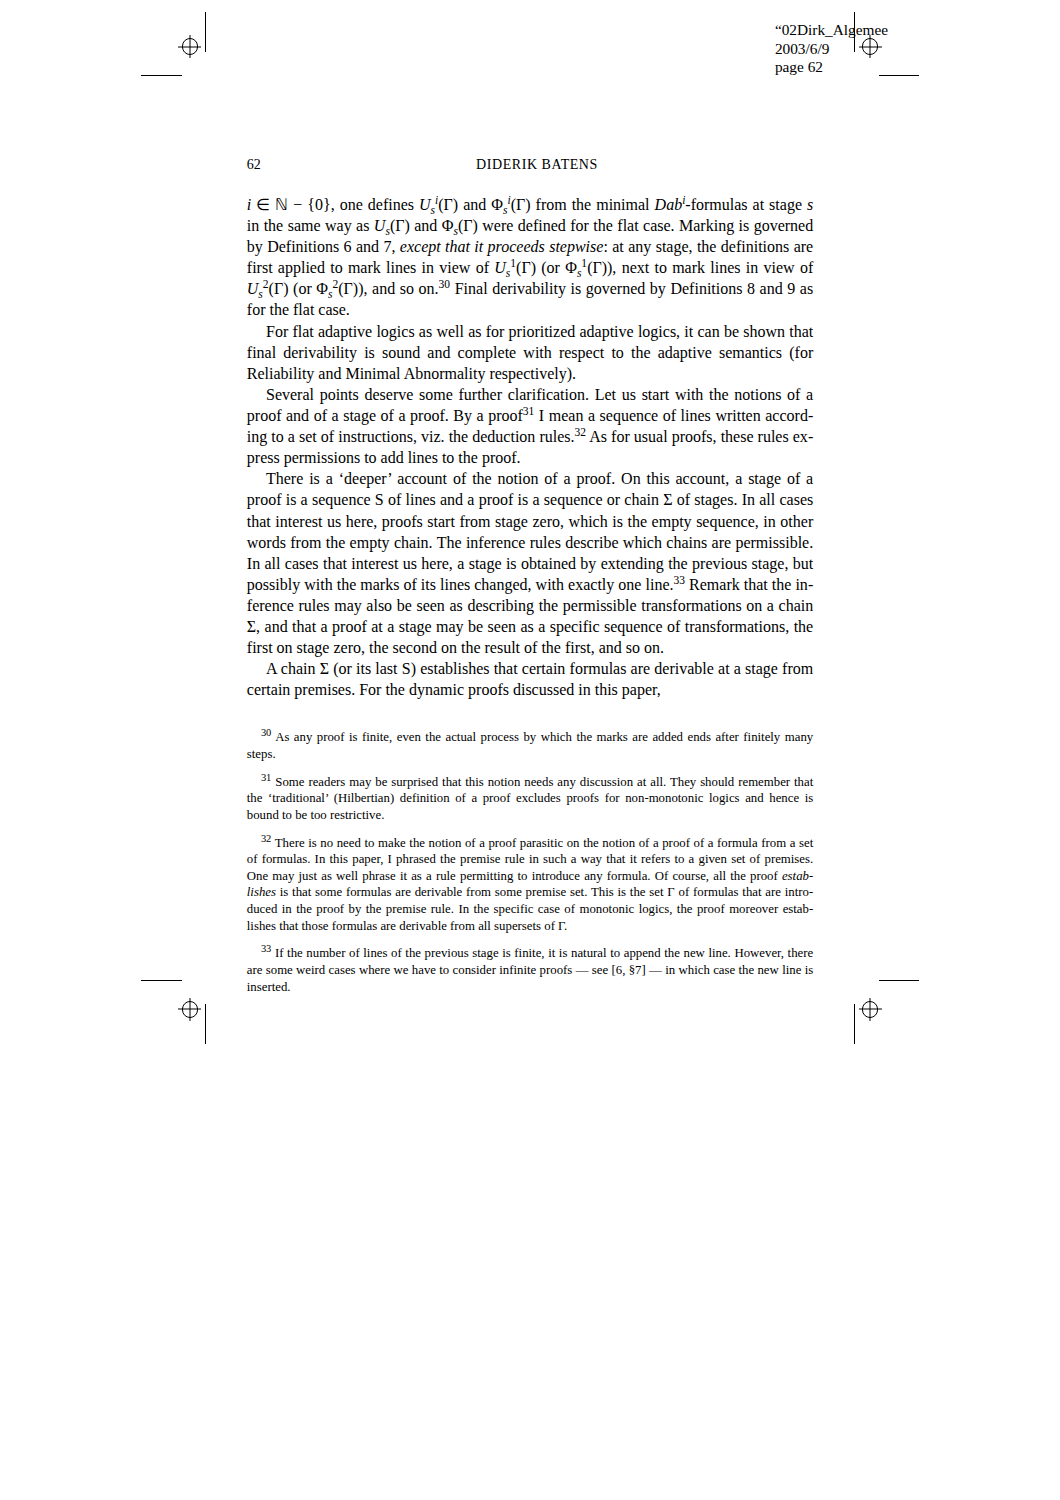“02Dirk_Algemee
2003/6/9
page 62
62
DIDERIK BATENS
i ∈ ℕ − {0}, one defines Usi(Γ) and Φsi(Γ) from the minimal Dabi-formulas at stage s in the same way as Us(Γ) and Φs(Γ) were defined for the flat case. Marking is governed by Definitions 6 and 7, except that it proceeds stepwise: at any stage, the definitions are first applied to mark lines in view of Us1(Γ) (or Φs1(Γ)), next to mark lines in view of Us2(Γ) (or Φs2(Γ)), and so on.30 Final derivability is governed by Definitions 8 and 9 as for the flat case.
For flat adaptive logics as well as for prioritized adaptive logics, it can be shown that final derivability is sound and complete with respect to the adaptive semantics (for Reliability and Minimal Abnormality respectively).
Several points deserve some further clarification. Let us start with the notions of a proof and of a stage of a proof. By a proof31 I mean a sequence of lines written according to a set of instructions, viz. the deduction rules.32 As for usual proofs, these rules express permissions to add lines to the proof.
There is a ‘deeper’ account of the notion of a proof. On this account, a stage of a proof is a sequence S of lines and a proof is a sequence or chain Σ of stages. In all cases that interest us here, proofs start from stage zero, which is the empty sequence, in other words from the empty chain. The inference rules describe which chains are permissible. In all cases that interest us here, a stage is obtained by extending the previous stage, but possibly with the marks of its lines changed, with exactly one line.33 Remark that the inference rules may also be seen as describing the permissible transformations on a chain Σ, and that a proof at a stage may be seen as a specific sequence of transformations, the first on stage zero, the second on the result of the first, and so on.
A chain Σ (or its last S) establishes that certain formulas are derivable at a stage from certain premises. For the dynamic proofs discussed in this paper,
30 As any proof is finite, even the actual process by which the marks are added ends after finitely many steps.
31 Some readers may be surprised that this notion needs any discussion at all. They should remember that the ‘traditional’ (Hilbertian) definition of a proof excludes proofs for non-monotonic logics and hence is bound to be too restrictive.
32 There is no need to make the notion of a proof parasitic on the notion of a proof of a formula from a set of formulas. In this paper, I phrased the premise rule in such a way that it refers to a given set of premises. One may just as well phrase it as a rule permitting to introduce any formula. Of course, all the proof establishes is that some formulas are derivable from some premise set. This is the set Γ of formulas that are introduced in the proof by the premise rule. In the specific case of monotonic logics, the proof moreover establishes that those formulas are derivable from all supersets of Γ.
33 If the number of lines of the previous stage is finite, it is natural to append the new line. However, there are some weird cases where we have to consider infinite proofs — see [6, §7] — in which case the new line is inserted.